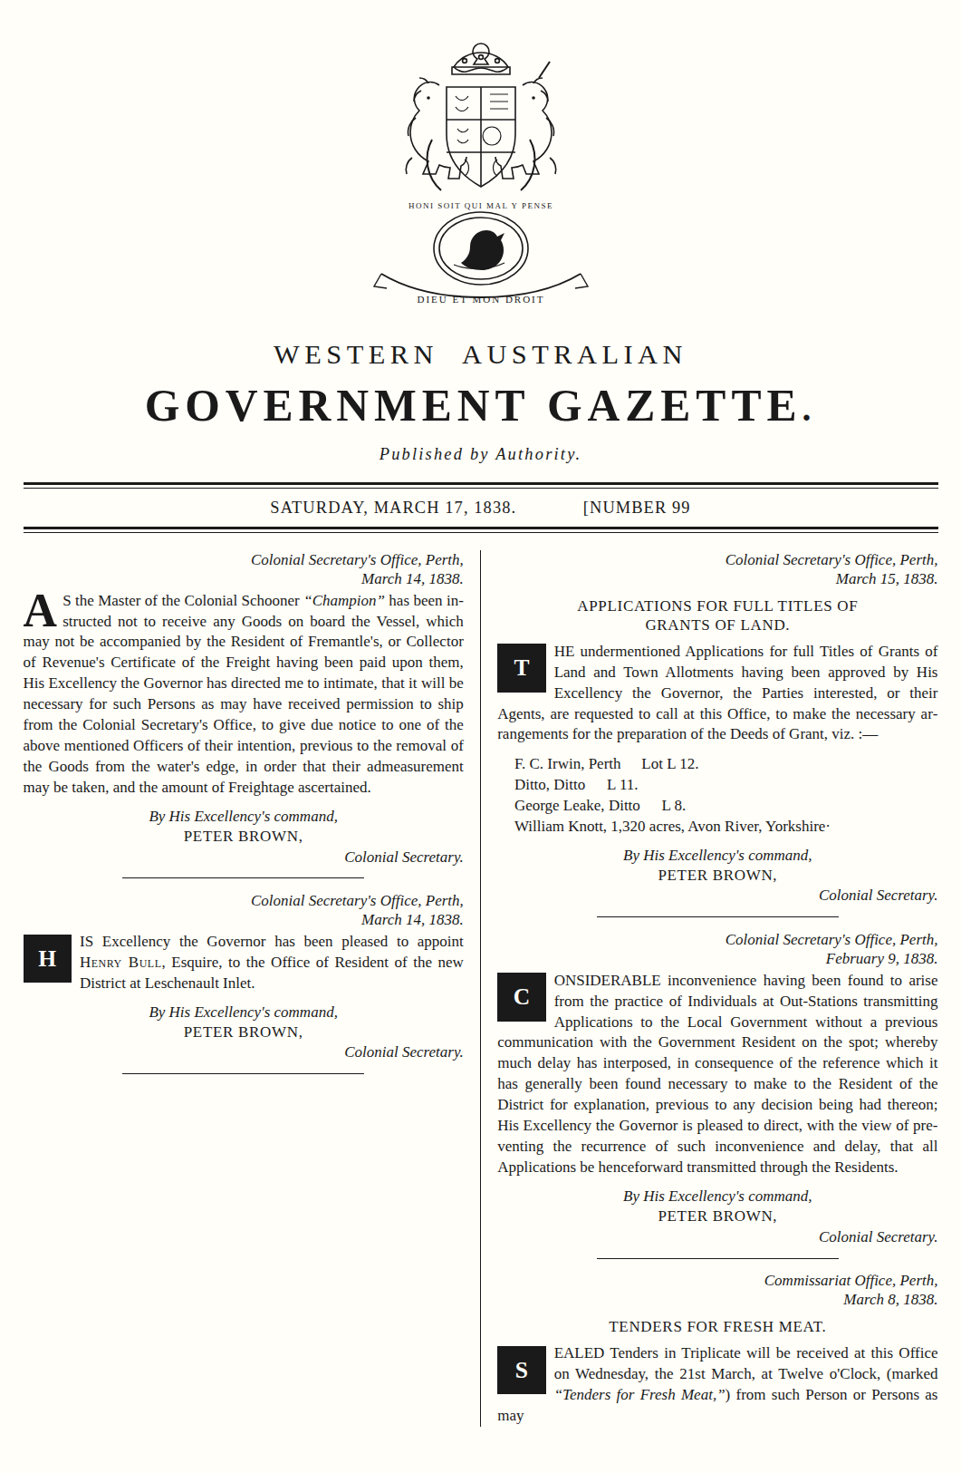HONI SOIT QUI MAL Y PENSE DIEU ET MON DROIT
Western Australian
Government Gazette.
Published by Authority.
SATURDAY, MARCH 17, 1838. [NUMBER 99
Colonial Secretary's Office, Perth,March 14, 1838.
AS the Master of the Colonial Schooner “Champion” has been instructed not to receive any Goods on board the Vessel, which may not be accompanied by the Resident of Fremantle's, or Collector of Revenue's Certificate of the Freight having been paid upon them, His Excellency the Governor has directed me to intimate, that it will be necessary for such Persons as may have received permission to ship from the Colonial Secretary's Office, to give due notice to one of the above mentioned Officers of their intention, previous to the removal of the Goods from the water's edge, in order that their admeasurement may be taken, and the amount of Freightage ascertained.
By His Excellency's command, PETER BROWN, Colonial Secretary.
Colonial Secretary's Office, Perth,March 14, 1838.
HIS Excellency the Governor has been pleased to appoint Henry Bull, Esquire, to the Office of Resident of the new District at Leschenault Inlet.
By His Excellency's command, PETER BROWN, Colonial Secretary.
Colonial Secretary's Office, Perth,March 15, 1838.
APPLICATIONS FOR FULL TITLES OF
GRANTS OF LAND.
THE undermentioned Applications for full Titles of Grants of Land and Town Allotments having been approved by His Excellency the Governor, the Parties interested, or their Agents, are requested to call at this Office, to make the necessary arrangements for the preparation of the Deeds of Grant, viz. :—
F. C. Irwin, Perth Lot L 12.
Ditto, Ditto L 11.
George Leake, Ditto L 8.
William Knott, 1,320 acres, Avon River, Yorkshire·
By His Excellency's command, PETER BROWN, Colonial Secretary.
Colonial Secretary's Office, Perth,February 9, 1838.
CONSIDERABLE inconvenience having been found to arise from the practice of Individuals at Out-Stations transmitting Applications to the Local Government without a previous communication with the Government Resident on the spot; whereby much delay has interposed, in consequence of the reference which it has generally been found necessary to make to the Resident of the District for explanation, previous to any decision being had thereon; His Excellency the Governor is pleased to direct, with the view of preventing the recurrence of such inconvenience and delay, that all Applications be henceforward transmitted through the Residents.
By His Excellency's command, PETER BROWN, Colonial Secretary.
Commissariat Office, Perth,March 8, 1838.
TENDERS FOR FRESH MEAT.
SEALED Tenders in Triplicate will be received at this Office on Wednesday, the 21st March, at Twelve o'Clock, (marked “Tenders for Fresh Meat,”) from such Person or Persons as may